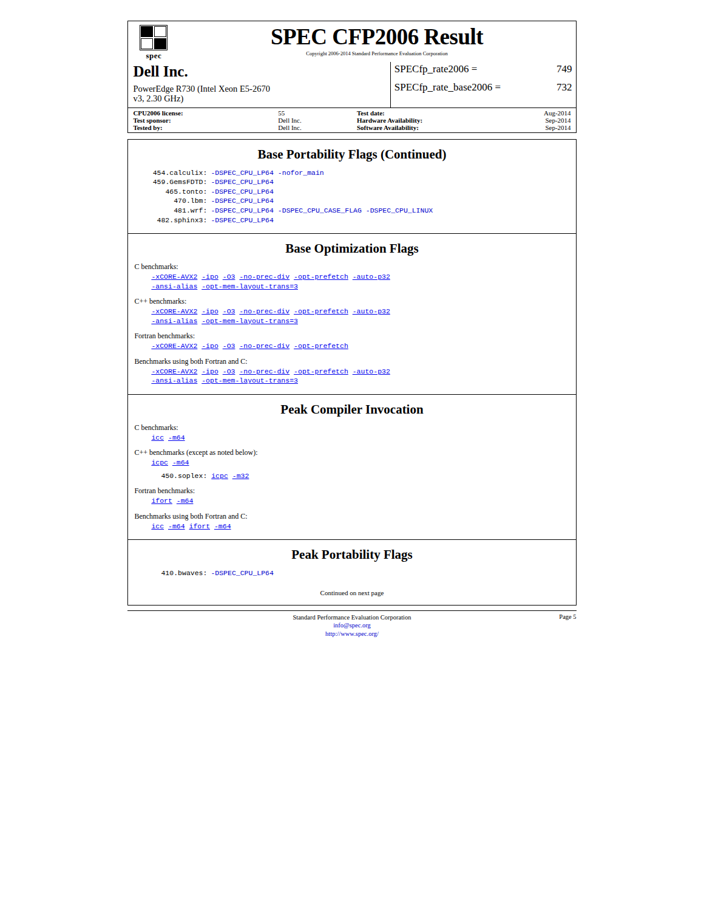spec
SPEC CFP2006 Result
Copyright 2006-2014 Standard Performance Evaluation Corporation
Dell Inc.
PowerEdge R730 (Intel Xeon E5-2670
v3, 2.30 GHz)
SPECfp_rate2006 = 749
SPECfp_rate_base2006 = 732
| CPU2006 license: | 55 |
| Test sponsor: | Dell Inc. |
| Tested by: | Dell Inc. |
| Test date: | Aug-2014 |
| Hardware Availability: | Sep-2014 |
| Software Availability: | Sep-2014 |
Base Portability Flags (Continued)
454.calculix:
-DSPEC_CPU_LP64 -nofor_main
459.GemsFDTD:
-DSPEC_CPU_LP64
465.tonto:
-DSPEC_CPU_LP64
470.lbm:
-DSPEC_CPU_LP64
481.wrf:
-DSPEC_CPU_LP64 -DSPEC_CPU_CASE_FLAG -DSPEC_CPU_LINUX
482.sphinx3:
-DSPEC_CPU_LP64
Base Optimization Flags
C benchmarks:
-xCORE-AVX2 -ipo -O3 -no-prec-div -opt-prefetch -auto-p32
-ansi-alias -opt-mem-layout-trans=3
C++ benchmarks:
-xCORE-AVX2 -ipo -O3 -no-prec-div -opt-prefetch -auto-p32
-ansi-alias -opt-mem-layout-trans=3
Fortran benchmarks:
-xCORE-AVX2 -ipo -O3 -no-prec-div -opt-prefetch
Benchmarks using both Fortran and C:
-xCORE-AVX2 -ipo -O3 -no-prec-div -opt-prefetch -auto-p32
-ansi-alias -opt-mem-layout-trans=3
Peak Compiler Invocation
C benchmarks:
icc -m64
C++ benchmarks (except as noted below):
icpc -m64
450.soplex: icpc -m32
Fortran benchmarks:
ifort -m64
Benchmarks using both Fortran and C:
icc -m64 ifort -m64
Peak Portability Flags
410.bwaves:
-DSPEC_CPU_LP64
Continued on next page
Standard Performance Evaluation Corporation
info@spec.org
http://www.spec.org/
Page 5